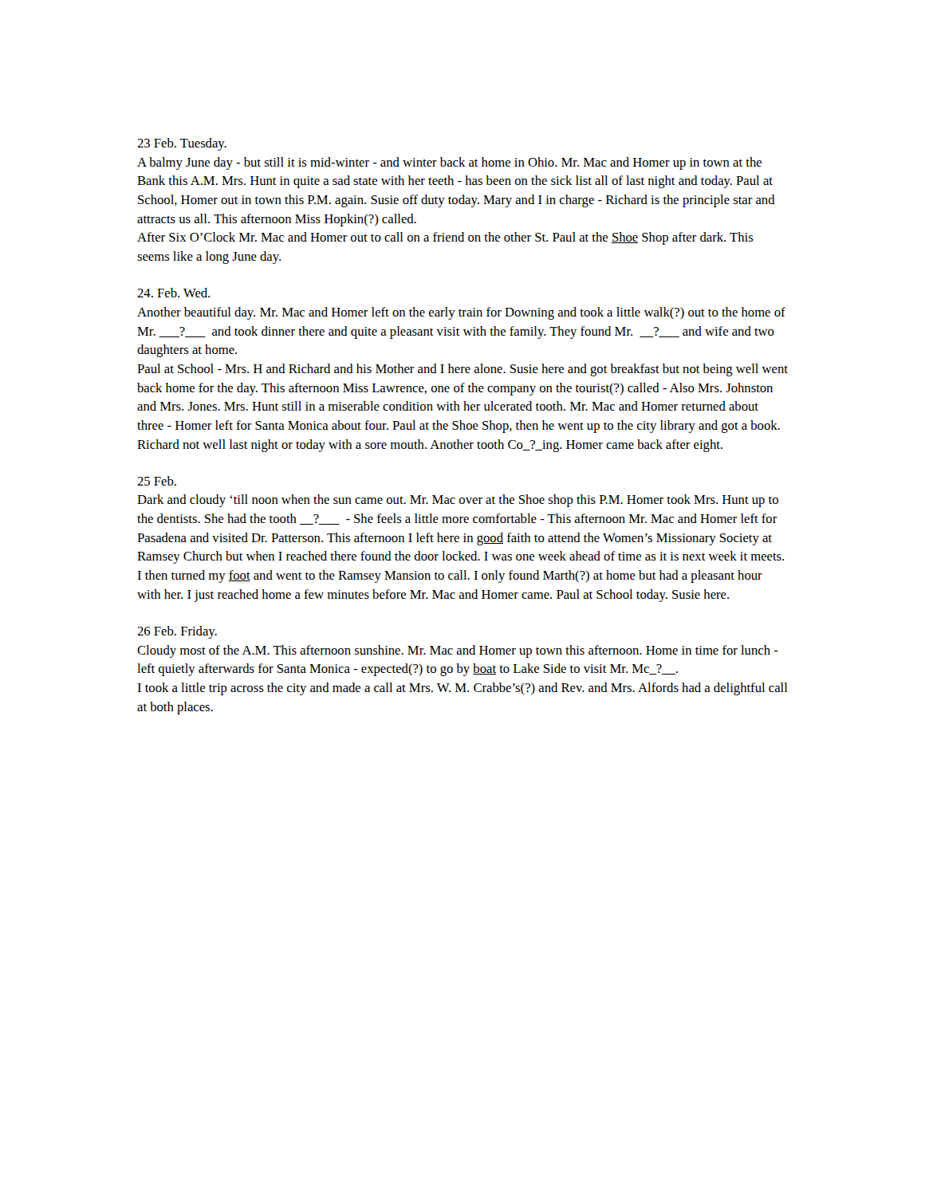23 Feb. Tuesday.
A balmy June day - but still it is mid-winter - and winter back at home in Ohio. Mr. Mac and Homer up in town at the Bank this A.M. Mrs. Hunt in quite a sad state with her teeth - has been on the sick list all of last night and today. Paul at School, Homer out in town this P.M. again. Susie off duty today. Mary and I in charge - Richard is the principle star and attracts us all. This afternoon Miss Hopkin(?) called.
After Six O’Clock Mr. Mac and Homer out to call on a friend on the other St. Paul at the Shoe Shop after dark. This seems like a long June day.
24. Feb. Wed.
Another beautiful day. Mr. Mac and Homer left on the early train for Downing and took a little walk(?) out to the home of Mr. ___?___ and took dinner there and quite a pleasant visit with the family. They found Mr. __?___ and wife and two daughters at home.
Paul at School - Mrs. H and Richard and his Mother and I here alone. Susie here and got breakfast but not being well went back home for the day. This afternoon Miss Lawrence, one of the company on the tourist(?) called - Also Mrs. Johnston and Mrs. Jones. Mrs. Hunt still in a miserable condition with her ulcerated tooth. Mr. Mac and Homer returned about three - Homer left for Santa Monica about four. Paul at the Shoe Shop, then he went up to the city library and got a book. Richard not well last night or today with a sore mouth. Another tooth Co_?_ing. Homer came back after eight.
25 Feb.
Dark and cloudy ‘till noon when the sun came out. Mr. Mac over at the Shoe shop this P.M. Homer took Mrs. Hunt up to the dentists. She had the tooth __?___ - She feels a little more comfortable - This afternoon Mr. Mac and Homer left for Pasadena and visited Dr. Patterson. This afternoon I left here in good faith to attend the Women’s Missionary Society at Ramsey Church but when I reached there found the door locked. I was one week ahead of time as it is next week it meets.
I then turned my foot and went to the Ramsey Mansion to call. I only found Marth(?) at home but had a pleasant hour with her. I just reached home a few minutes before Mr. Mac and Homer came. Paul at School today. Susie here.
26 Feb. Friday.
Cloudy most of the A.M. This afternoon sunshine. Mr. Mac and Homer up town this afternoon. Home in time for lunch - left quietly afterwards for Santa Monica - expected(?) to go by boat to Lake Side to visit Mr. Mc_?__.
I took a little trip across the city and made a call at Mrs. W. M. Crabbe’s(?) and Rev. and Mrs. Alfords had a delightful call at both places.